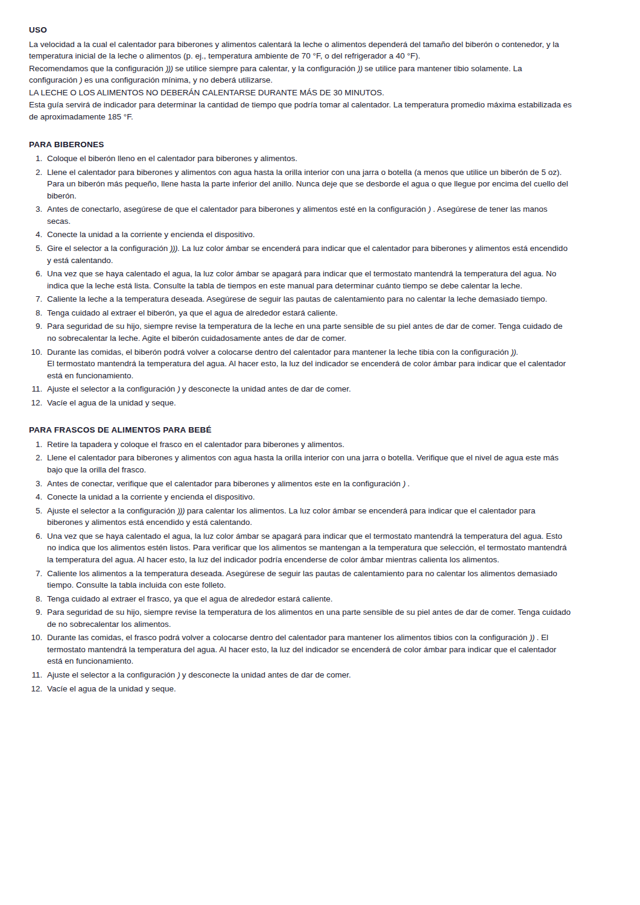USO
La velocidad a la cual el calentador para biberones y alimentos calentará la leche o alimentos dependerá del tamaño del biberón o contenedor, y la temperatura inicial de la leche o alimentos (p. ej., temperatura ambiente de 70 °F, o del refrigerador a 40 °F).
Recomendamos que la configuración ))) se utilice siempre para calentar, y la configuración )) se utilice para mantener tibio solamente. La configuración ) es una configuración mínima, y no deberá utilizarse.
LA LECHE O LOS ALIMENTOS NO DEBERÁN CALENTARSE DURANTE MÁS DE 30 MINUTOS.
Esta guía servirá de indicador para determinar la cantidad de tiempo que podría tomar al calentador. La temperatura promedio máxima estabilizada es de aproximadamente 185 °F.
PARA BIBERONES
Coloque el biberón lleno en el calentador para biberones y alimentos.
Llene el calentador para biberones y alimentos con agua hasta la orilla interior con una jarra o botella (a menos que utilice un biberón de 5 oz). Para un biberón más pequeño, llene hasta la parte inferior del anillo. Nunca deje que se desborde el agua o que llegue por encima del cuello del biberón.
Antes de conectarlo, asegúrese de que el calentador para biberones y alimentos esté en la configuración ) . Asegúrese de tener las manos secas.
Conecte la unidad a la corriente y encienda el dispositivo.
Gire el selector a la configuración ))). La luz color ámbar se encenderá para indicar que el calentador para biberones y alimentos está encendido y está calentando.
Una vez que se haya calentado el agua, la luz color ámbar se apagará para indicar que el termostato mantendrá la temperatura del agua. No indica que la leche está lista. Consulte la tabla de tiempos en este manual para determinar cuánto tiempo se debe calentar la leche.
Caliente la leche a la temperatura deseada. Asegúrese de seguir las pautas de calentamiento para no calentar la leche demasiado tiempo.
Tenga cuidado al extraer el biberón, ya que el agua de alrededor estará caliente.
Para seguridad de su hijo, siempre revise la temperatura de la leche en una parte sensible de su piel antes de dar de comer. Tenga cuidado de no sobrecalentar la leche. Agite el biberón cuidadosamente antes de dar de comer.
Durante las comidas, el biberón podrá volver a colocarse dentro del calentador para mantener la leche tibia con la configuración )).
El termostato mantendrá la temperatura del agua. Al hacer esto, la luz del indicador se encenderá de color ámbar para indicar que el calentador está en funcionamiento.
Ajuste el selector a la configuración ) y desconecte la unidad antes de dar de comer.
Vacíe el agua de la unidad y seque.
PARA FRASCOS DE ALIMENTOS PARA BEBÉ
Retire la tapadera y coloque el frasco en el calentador para biberones y alimentos.
Llene el calentador para biberones y alimentos con agua hasta la orilla interior con una jarra o botella. Verifique que el nivel de agua este más bajo que la orilla del frasco.
Antes de conectar, verifique que el calentador para biberones y alimentos este en la configuración ) .
Conecte la unidad a la corriente y encienda el dispositivo.
Ajuste el selector a la configuración ))) para calentar los alimentos. La luz color ámbar se encenderá para indicar que el calentador para biberones y alimentos está encendido y está calentando.
Una vez que se haya calentado el agua, la luz color ámbar se apagará para indicar que el termostato mantendrá la temperatura del agua. Esto no indica que los alimentos estén listos. Para verificar que los alimentos se mantengan a la temperatura que selección, el termostato mantendrá la temperatura del agua. Al hacer esto, la luz del indicador podría encenderse de color ámbar mientras calienta los alimentos.
Caliente los alimentos a la temperatura deseada. Asegúrese de seguir las pautas de calentamiento para no calentar los alimentos demasiado tiempo. Consulte la tabla incluida con este folleto.
Tenga cuidado al extraer el frasco, ya que el agua de alrededor estará caliente.
Para seguridad de su hijo, siempre revise la temperatura de los alimentos en una parte sensible de su piel antes de dar de comer. Tenga cuidado de no sobrecalentar los alimentos.
Durante las comidas, el frasco podrá volver a colocarse dentro del calentador para mantener los alimentos tibios con la configuración )) . El termostato mantendrá la temperatura del agua. Al hacer esto, la luz del indicador se encenderá de color ámbar para indicar que el calentador está en funcionamiento.
Ajuste el selector a la configuración ) y desconecte la unidad antes de dar de comer.
Vacíe el agua de la unidad y seque.